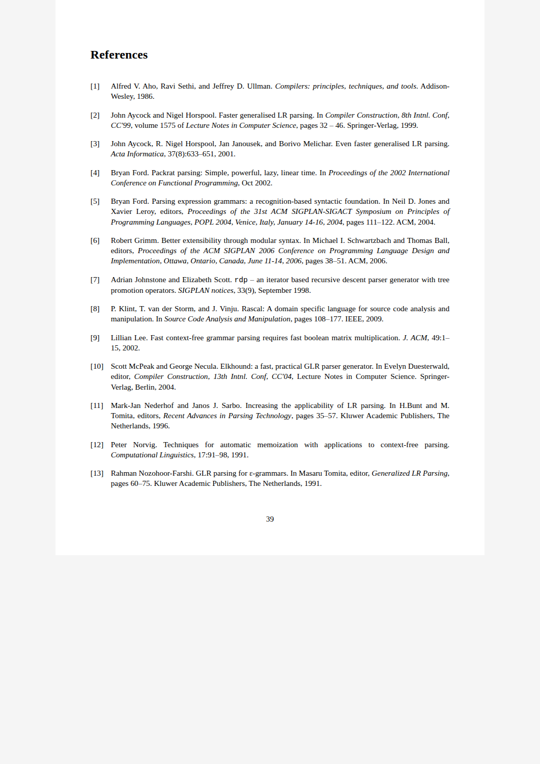References
[1] Alfred V. Aho, Ravi Sethi, and Jeffrey D. Ullman. Compilers: principles, techniques, and tools. Addison-Wesley, 1986.
[2] John Aycock and Nigel Horspool. Faster generalised LR parsing. In Compiler Construction, 8th Intnl. Conf, CC'99, volume 1575 of Lecture Notes in Computer Science, pages 32 – 46. Springer-Verlag, 1999.
[3] John Aycock, R. Nigel Horspool, Jan Janousek, and Borivo Melichar. Even faster generalised LR parsing. Acta Informatica, 37(8):633–651, 2001.
[4] Bryan Ford. Packrat parsing: Simple, powerful, lazy, linear time. In Proceedings of the 2002 International Conference on Functional Programming, Oct 2002.
[5] Bryan Ford. Parsing expression grammars: a recognition-based syntactic foundation. In Neil D. Jones and Xavier Leroy, editors, Proceedings of the 31st ACM SIGPLAN-SIGACT Symposium on Principles of Programming Languages, POPL 2004, Venice, Italy, January 14-16, 2004, pages 111–122. ACM, 2004.
[6] Robert Grimm. Better extensibility through modular syntax. In Michael I. Schwartzbach and Thomas Ball, editors, Proceedings of the ACM SIGPLAN 2006 Conference on Programming Language Design and Implementation, Ottawa, Ontario, Canada, June 11-14, 2006, pages 38–51. ACM, 2006.
[7] Adrian Johnstone and Elizabeth Scott. rdp – an iterator based recursive descent parser generator with tree promotion operators. SIGPLAN notices, 33(9), September 1998.
[8] P. Klint, T. van der Storm, and J. Vinju. Rascal: A domain specific language for source code analysis and manipulation. In Source Code Analysis and Manipulation, pages 108–177. IEEE, 2009.
[9] Lillian Lee. Fast context-free grammar parsing requires fast boolean matrix multiplication. J. ACM, 49:1–15, 2002.
[10] Scott McPeak and George Necula. Elkhound: a fast, practical GLR parser generator. In Evelyn Duesterwald, editor, Compiler Construction, 13th Intnl. Conf, CC'04, Lecture Notes in Computer Science. Springer-Verlag, Berlin, 2004.
[11] Mark-Jan Nederhof and Janos J. Sarbo. Increasing the applicability of LR parsing. In H.Bunt and M. Tomita, editors, Recent Advances in Parsing Technology, pages 35–57. Kluwer Academic Publishers, The Netherlands, 1996.
[12] Peter Norvig. Techniques for automatic memoization with applications to context-free parsing. Computational Linguistics, 17:91–98, 1991.
[13] Rahman Nozohoor-Farshi. GLR parsing for ε-grammars. In Masaru Tomita, editor, Generalized LR Parsing, pages 60–75. Kluwer Academic Publishers, The Netherlands, 1991.
39